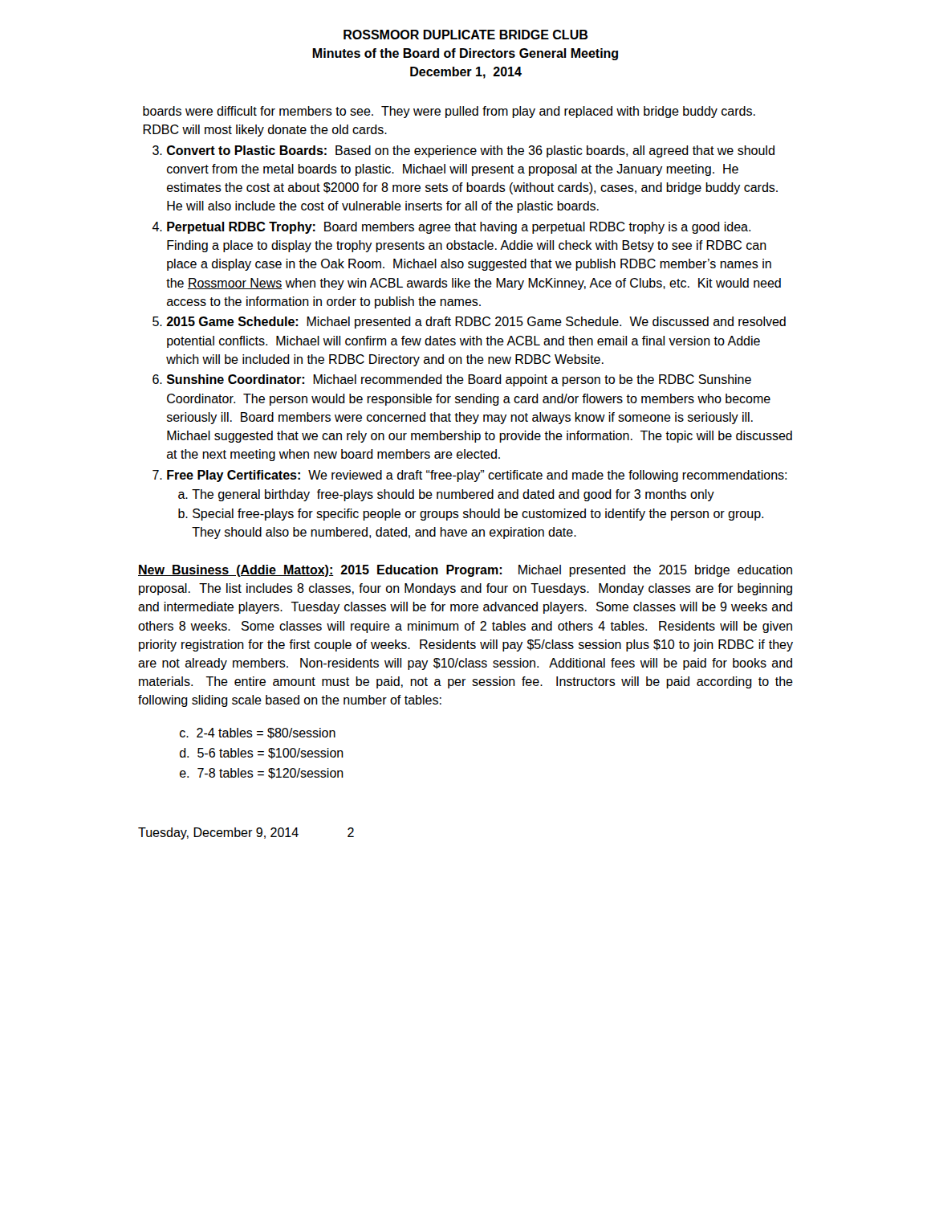ROSSMOOR DUPLICATE BRIDGE CLUB
Minutes of the Board of Directors General Meeting
December 1, 2014
boards were difficult for members to see. They were pulled from play and replaced with bridge buddy cards. RDBC will most likely donate the old cards.
Convert to Plastic Boards: Based on the experience with the 36 plastic boards, all agreed that we should convert from the metal boards to plastic. Michael will present a proposal at the January meeting. He estimates the cost at about $2000 for 8 more sets of boards (without cards), cases, and bridge buddy cards. He will also include the cost of vulnerable inserts for all of the plastic boards.
Perpetual RDBC Trophy: Board members agree that having a perpetual RDBC trophy is a good idea. Finding a place to display the trophy presents an obstacle. Addie will check with Betsy to see if RDBC can place a display case in the Oak Room. Michael also suggested that we publish RDBC member’s names in the Rossmoor News when they win ACBL awards like the Mary McKinney, Ace of Clubs, etc. Kit would need access to the information in order to publish the names.
2015 Game Schedule: Michael presented a draft RDBC 2015 Game Schedule. We discussed and resolved potential conflicts. Michael will confirm a few dates with the ACBL and then email a final version to Addie which will be included in the RDBC Directory and on the new RDBC Website.
Sunshine Coordinator: Michael recommended the Board appoint a person to be the RDBC Sunshine Coordinator. The person would be responsible for sending a card and/or flowers to members who become seriously ill. Board members were concerned that they may not always know if someone is seriously ill. Michael suggested that we can rely on our membership to provide the information. The topic will be discussed at the next meeting when new board members are elected.
Free Play Certificates: We reviewed a draft “free-play” certificate and made the following recommendations:
The general birthday free-plays should be numbered and dated and good for 3 months only
Special free-plays for specific people or groups should be customized to identify the person or group. They should also be numbered, dated, and have an expiration date.
New Business (Addie Mattox): 2015 Education Program: Michael presented the 2015 bridge education proposal. The list includes 8 classes, four on Mondays and four on Tuesdays. Monday classes are for beginning and intermediate players. Tuesday classes will be for more advanced players. Some classes will be 9 weeks and others 8 weeks. Some classes will require a minimum of 2 tables and others 4 tables. Residents will be given priority registration for the first couple of weeks. Residents will pay $5/class session plus $10 to join RDBC if they are not already members. Non-residents will pay $10/class session. Additional fees will be paid for books and materials. The entire amount must be paid, not a per session fee. Instructors will be paid according to the following sliding scale based on the number of tables:
c. 2-4 tables = $80/session
d. 5-6 tables = $100/session
e. 7-8 tables = $120/session
Tuesday, December 9, 2014 2